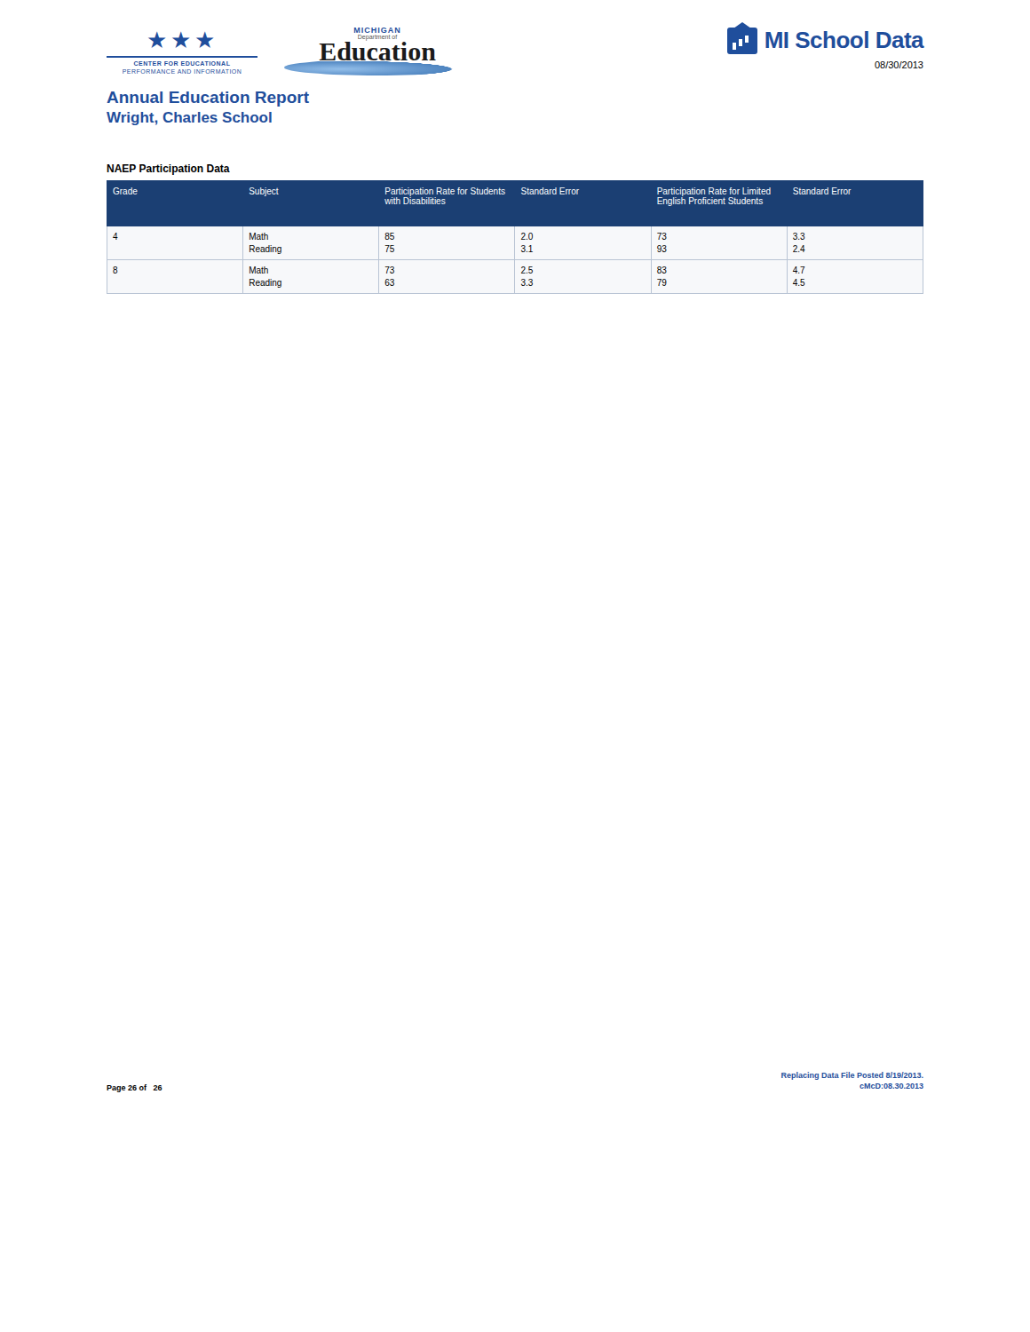★★★
CENTER FOR EDUCATIONAL
PERFORMANCE AND INFORMATION
MICHIGAN
Department of
Education
MI School Data
08/30/2013
Annual Education Report
Wright, Charles School
NAEP Participation Data
| Grade | Subject | Participation Rate for Students with Disabilities | Standard Error | Participation Rate for Limited English Proficient Students | Standard Error |
| --- | --- | --- | --- | --- | --- |
| 4 | Math Reading | 85 75 | 2.0 3.1 | 73 93 | 3.3 2.4 |
| 8 | Math Reading | 73 63 | 2.5 3.3 | 83 79 | 4.7 4.5 |
Page 26 of 26
Replacing Data File Posted 8/19/2013.
cMcD:08.30.2013